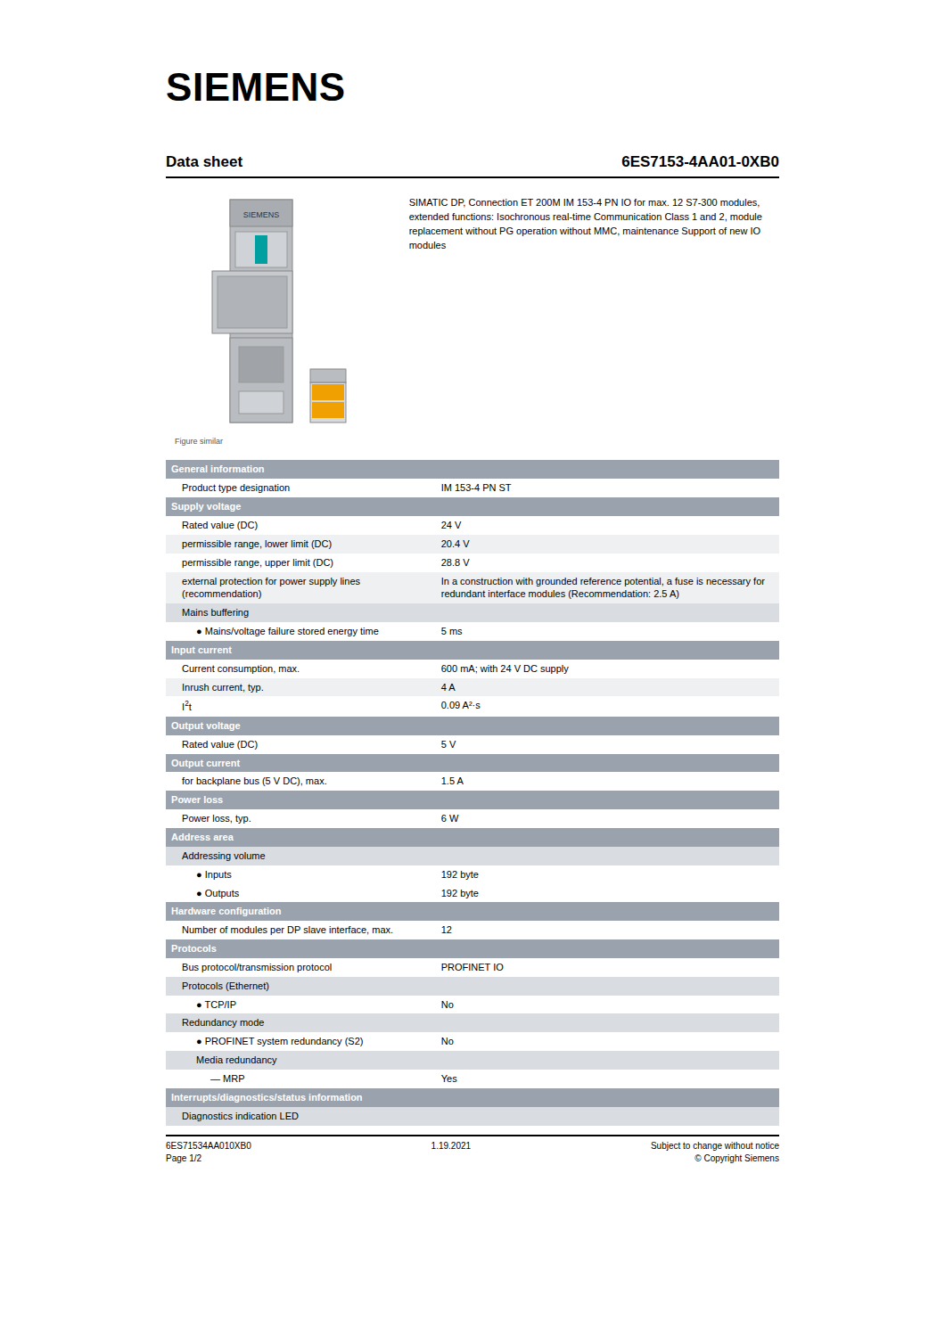SIEMENS
Data sheet
6ES7153-4AA01-0XB0
Figure similar
SIMATIC DP, Connection ET 200M IM 153-4 PN IO for max. 12 S7-300 modules, extended functions: Isochronous real-time Communication Class 1 and 2, module replacement without PG operation without MMC, maintenance Support of new IO modules
| General information |
| Product type designation | IM 153-4 PN ST |
| Supply voltage |
| Rated value (DC) | 24 V |
| permissible range, lower limit (DC) | 20.4 V |
| permissible range, upper limit (DC) | 28.8 V |
| external protection for power supply lines (recommendation) | In a construction with grounded reference potential, a fuse is necessary for redundant interface modules (Recommendation: 2.5 A) |
| Mains buffering | |
| ● Mains/voltage failure stored energy time | 5 ms |
| Input current |
| Current consumption, max. | 600 mA; with 24 V DC supply |
| Inrush current, typ. | 4 A |
| I 2 t | 0.09 A²·s |
| Output voltage |
| Rated value (DC) | 5 V |
| Output current |
| for backplane bus (5 V DC), max. | 1.5 A |
| Power loss |
| Power loss, typ. | 6 W |
| Address area |
| Addressing volume | |
| ● Inputs | 192 byte |
| ● Outputs | 192 byte |
| Hardware configuration |
| Number of modules per DP slave interface, max. | 12 |
| Protocols |
| Bus protocol/transmission protocol | PROFINET IO |
| Protocols (Ethernet) | |
| ● TCP/IP | No |
| Redundancy mode | |
| ● PROFINET system redundancy (S2) | No |
| Media redundancy | |
| — MRP | Yes |
| Interrupts/diagnostics/status information |
| Diagnostics indication LED | |
6ES71534AA010XB0
Page 1/2
1.19.2021
Subject to change without notice
© Copyright Siemens